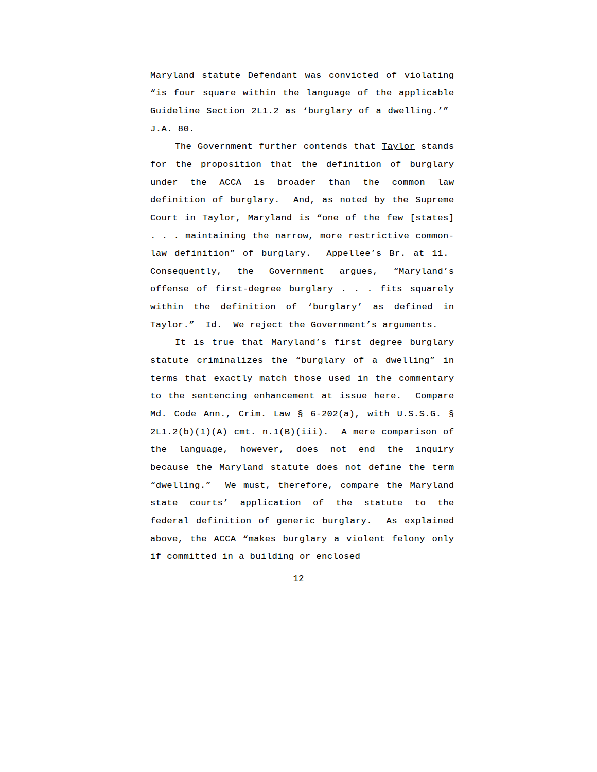Maryland statute Defendant was convicted of violating “is four square within the language of the applicable Guideline Section 2L1.2 as ‘burglary of a dwelling.’” J.A. 80.
The Government further contends that Taylor stands for the proposition that the definition of burglary under the ACCA is broader than the common law definition of burglary. And, as noted by the Supreme Court in Taylor, Maryland is “one of the few [states] . . . maintaining the narrow, more restrictive common-law definition” of burglary. Appellee’s Br. at 11. Consequently, the Government argues, “Maryland’s offense of first-degree burglary . . . fits squarely within the definition of ‘burglary’ as defined in Taylor.” Id. We reject the Government’s arguments.
It is true that Maryland’s first degree burglary statute criminalizes the “burglary of a dwelling” in terms that exactly match those used in the commentary to the sentencing enhancement at issue here. Compare Md. Code Ann., Crim. Law § 6-202(a), with U.S.S.G. § 2L1.2(b)(1)(A) cmt. n.1(B)(iii). A mere comparison of the language, however, does not end the inquiry because the Maryland statute does not define the term “dwelling.” We must, therefore, compare the Maryland state courts’ application of the statute to the federal definition of generic burglary. As explained above, the ACCA “makes burglary a violent felony only if committed in a building or enclosed
12